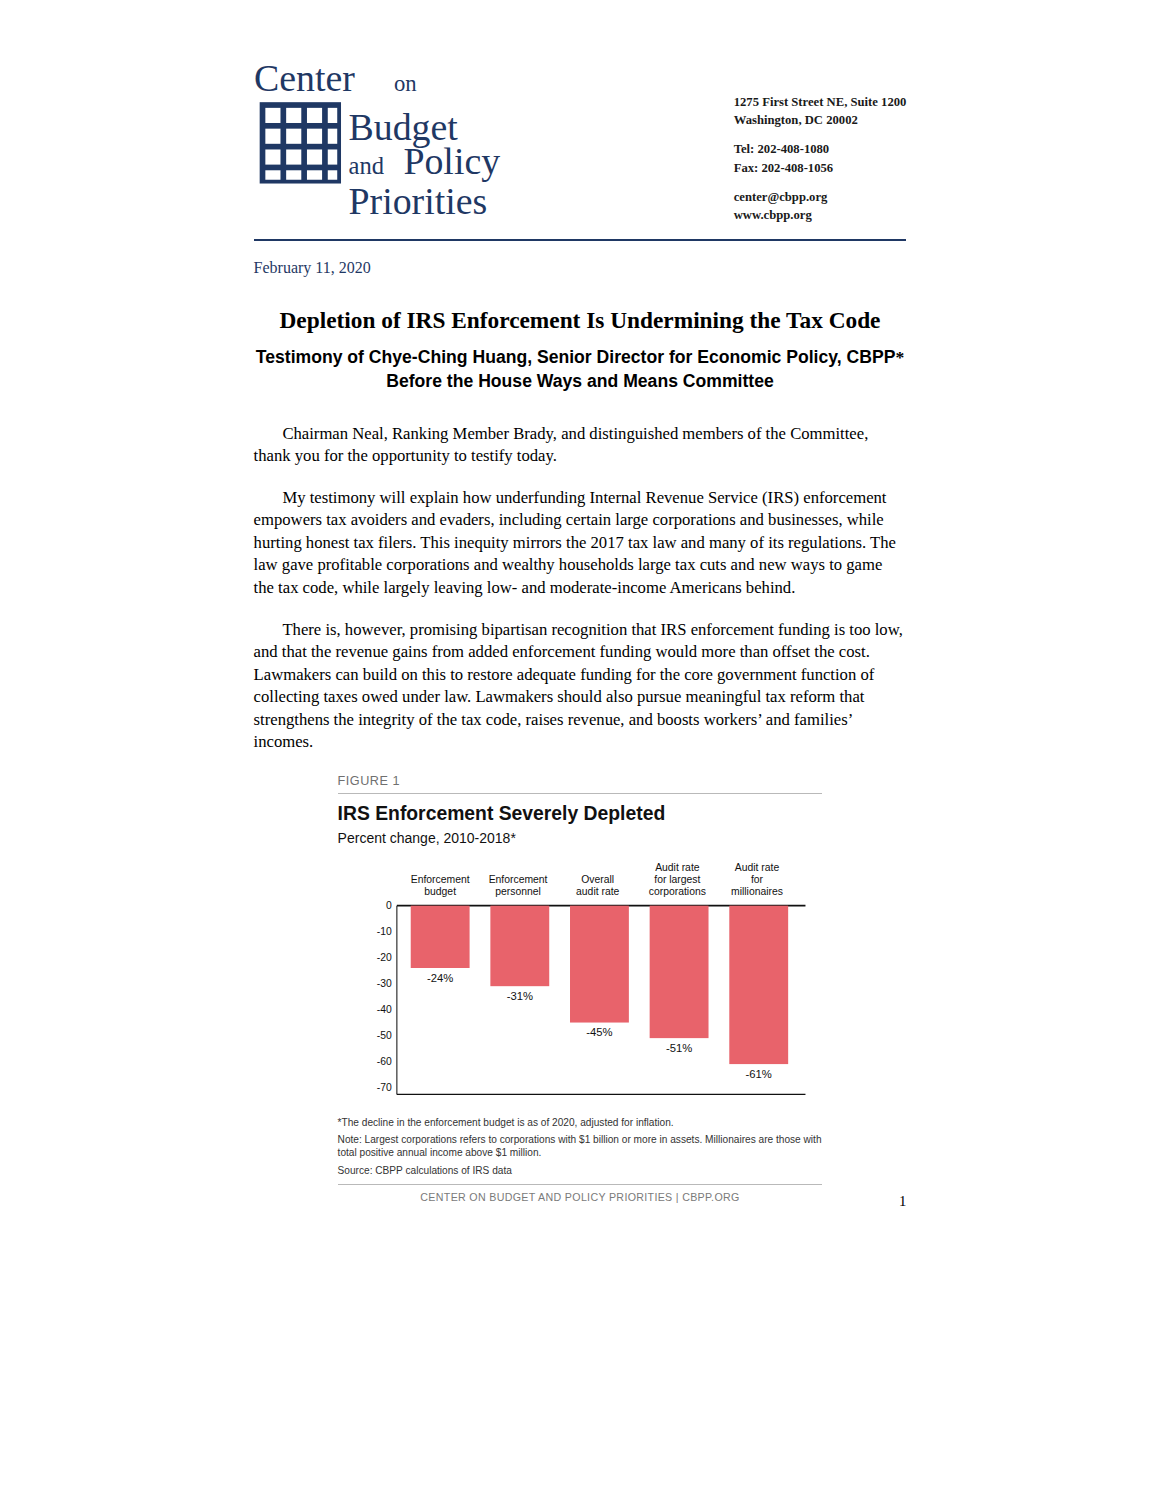Center on Budget and Policy Priorities
1275 First Street NE, Suite 1200
Washington, DC 20002
Tel: 202-408-1080
Fax: 202-408-1056
center@cbpp.org
www.cbpp.org
February 11, 2020
Depletion of IRS Enforcement Is Undermining the Tax Code
Testimony of Chye-Ching Huang, Senior Director for Economic Policy, CBPP*
Before the House Ways and Means Committee
Chairman Neal, Ranking Member Brady, and distinguished members of the Committee, thank you for the opportunity to testify today.
My testimony will explain how underfunding Internal Revenue Service (IRS) enforcement empowers tax avoiders and evaders, including certain large corporations and businesses, while hurting honest tax filers. This inequity mirrors the 2017 tax law and many of its regulations. The law gave profitable corporations and wealthy households large tax cuts and new ways to game the tax code, while largely leaving low- and moderate-income Americans behind.
There is, however, promising bipartisan recognition that IRS enforcement funding is too low, and that the revenue gains from added enforcement funding would more than offset the cost. Lawmakers can build on this to restore adequate funding for the core government function of collecting taxes owed under law. Lawmakers should also pursue meaningful tax reform that strengthens the integrity of the tax code, raises revenue, and boosts workers’ and families’ incomes.
FIGURE 1
IRS Enforcement Severely Depleted
Percent change, 2010-2018*
Enforcement budget Enforcement personnel Overall audit rate Audit rate for largest corporations Audit rate for millionaires 0 -10 -20 -30 -40 -50 -60 -70 -24% -31% -45% -51% -61%
*The decline in the enforcement budget is as of 2020, adjusted for inflation.
Note: Largest corporations refers to corporations with $1 billion or more in assets. Millionaires are those with total positive annual income above $1 million.
Source: CBPP calculations of IRS data
CENTER ON BUDGET AND POLICY PRIORITIES | CBPP.ORG
1